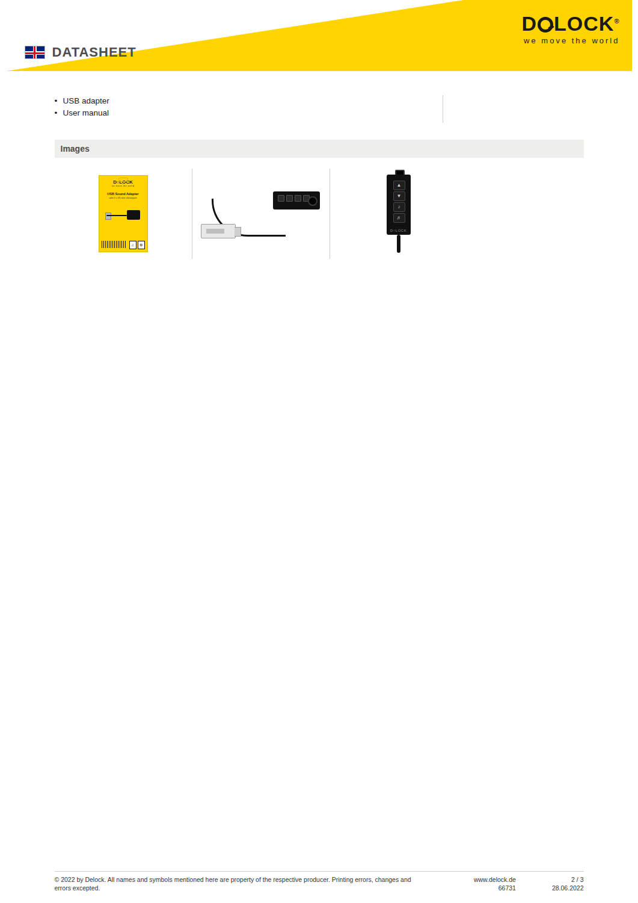DATASHEET
D LOCK®
we move the world
USB adapter
User manual
Images
D○LOCK
we move the world
USB Sound Adapter
with 2 x 35 mm stereojack
♫ ⚙
▲ ▼ ♪ ♬ D○LOCK
© 2022 by Delock. All names and symbols mentioned here are property of the respective producer. Printing errors, changes and errors excepted.
www.delock.de
66731
2 / 3
28.06.2022